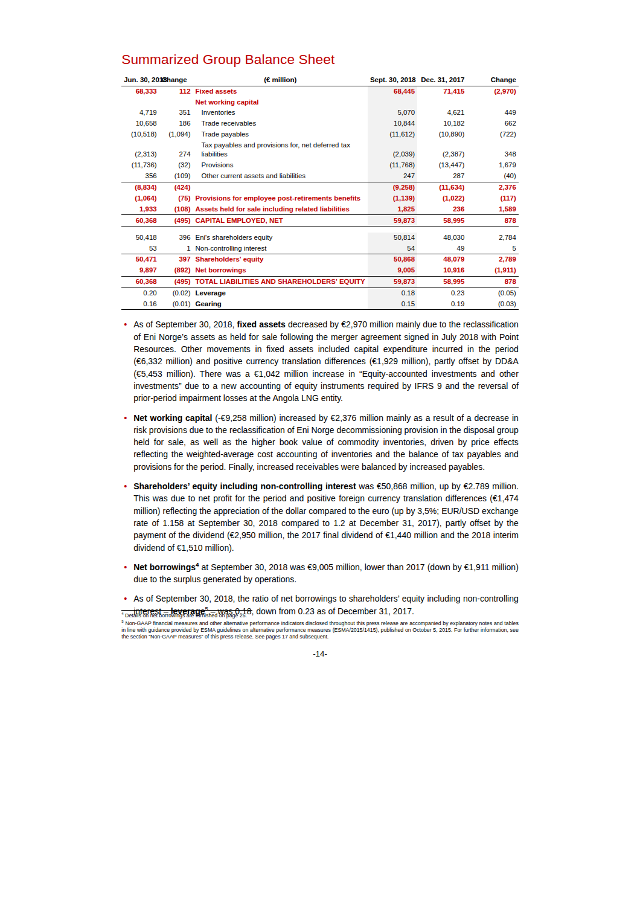Summarized Group Balance Sheet
| Jun. 30, 2018 | Change | (€ million) | Sept. 30, 2018 | Dec. 31, 2017 | Change |
| --- | --- | --- | --- | --- | --- |
| 68,333 | 112 | Fixed assets | 68,445 | 71,415 | (2,970) |
| | | Net working capital | | | |
| 4,719 | 351 | Inventories | 5,070 | 4,621 | 449 |
| 10,658 | 186 | Trade receivables | 10,844 | 10,182 | 662 |
| (10,518) | (1,094) | Trade payables | (11,612) | (10,890) | (722) |
| (2,313) | 274 | Tax payables and provisions for, net deferred tax liabilities | (2,039) | (2,387) | 348 |
| (11,736) | (32) | Provisions | (11,768) | (13,447) | 1,679 |
| 356 | (109) | Other current assets and liabilities | 247 | 287 | (40) |
| (8,834) | (424) | | (9,258) | (11,634) | 2,376 |
| (1,064) | (75) | Provisions for employee post-retirements benefits | (1,139) | (1,022) | (117) |
| 1,933 | (108) | Assets held for sale including related liabilities | 1,825 | 236 | 1,589 |
| 60,368 | (495) | CAPITAL EMPLOYED, NET | 59,873 | 58,995 | 878 |
| 50,418 | 396 | Eni's shareholders equity | 50,814 | 48,030 | 2,784 |
| 53 | 1 | Non-controlling interest | 54 | 49 | 5 |
| 50,471 | 397 | Shareholders' equity | 50,868 | 48,079 | 2,789 |
| 9,897 | (892) | Net borrowings | 9,005 | 10,916 | (1,911) |
| 60,368 | (495) | TOTAL LIABILITIES AND SHAREHOLDERS' EQUITY | 59,873 | 58,995 | 878 |
| 0.20 | (0.02) | Leverage | 0.18 | 0.23 | (0.05) |
| 0.16 | (0.01) | Gearing | 0.15 | 0.19 | (0.03) |
As of September 30, 2018, fixed assets decreased by €2,970 million mainly due to the reclassification of Eni Norge’s assets as held for sale following the merger agreement signed in July 2018 with Point Resources. Other movements in fixed assets included capital expenditure incurred in the period (€6,332 million) and positive currency translation differences (€1,929 million), partly offset by DD&A (€5,453 million). There was a €1,042 million increase in “Equity-accounted investments and other investments” due to a new accounting of equity instruments required by IFRS 9 and the reversal of prior-period impairment losses at the Angola LNG entity.
Net working capital (-€9,258 million) increased by €2,376 million mainly as a result of a decrease in risk provisions due to the reclassification of Eni Norge decommissioning provision in the disposal group held for sale, as well as the higher book value of commodity inventories, driven by price effects reflecting the weighted-average cost accounting of inventories and the balance of tax payables and provisions for the period. Finally, increased receivables were balanced by increased payables.
Shareholders’ equity including non-controlling interest was €50,868 million, up by €2.789 million. This was due to net profit for the period and positive foreign currency translation differences (€1,474 million) reflecting the appreciation of the dollar compared to the euro (up by 3,5%; EUR/USD exchange rate of 1.158 at September 30, 2018 compared to 1.2 at December 31, 2017), partly offset by the payment of the dividend (€2,950 million, the 2017 final dividend of €1,440 million and the 2018 interim dividend of €1,510 million).
Net borrowings4 at September 30, 2018 was €9,005 million, lower than 2017 (down by €1,911 million) due to the surplus generated by operations.
As of September 30, 2018, the ratio of net borrowings to shareholders’ equity including non-controlling interest – leverage5 – was 0.18, down from 0.23 as of December 31, 2017.
4 Details on net borrowings are furnished on page 25.
5 Non-GAAP financial measures and other alternative performance indicators disclosed throughout this press release are accompanied by explanatory notes and tables in line with guidance provided by ESMA guidelines on alternative performance measures (ESMA/2015/1415), published on October 5, 2015. For further information, see the section “Non-GAAP measures” of this press release. See pages 17 and subsequent.
-14-